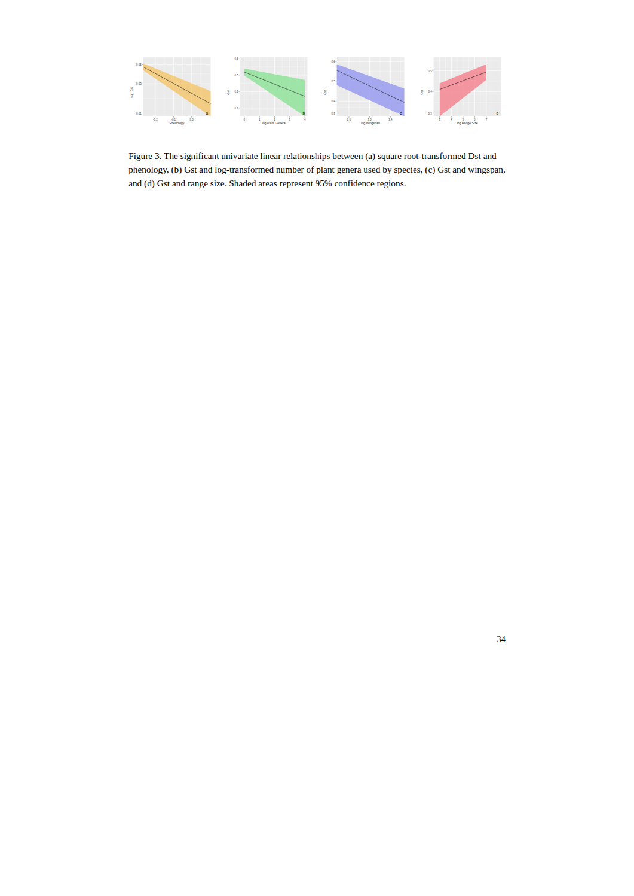sqrt Dst 0.05 0.03 0.01 -0.2 -0.1 0.0 Phenology a
Gst 0.6 0.5 0.3 0.2 0 1 2 3 4 log Plant Genera b
Gst 0.6 0.5 0.4 0.3 2.6 3.0 3.4 log Wingspan c
Gst 0.5 0.4 0.3 3 4 5 6 7 log Range Size d
Figure 3. The significant univariate linear relationships between (a) square root-transformed Dst and phenology, (b) Gst and log-transformed number of plant genera used by species, (c) Gst and wingspan, and (d) Gst and range size. Shaded areas represent 95% confidence regions.
34